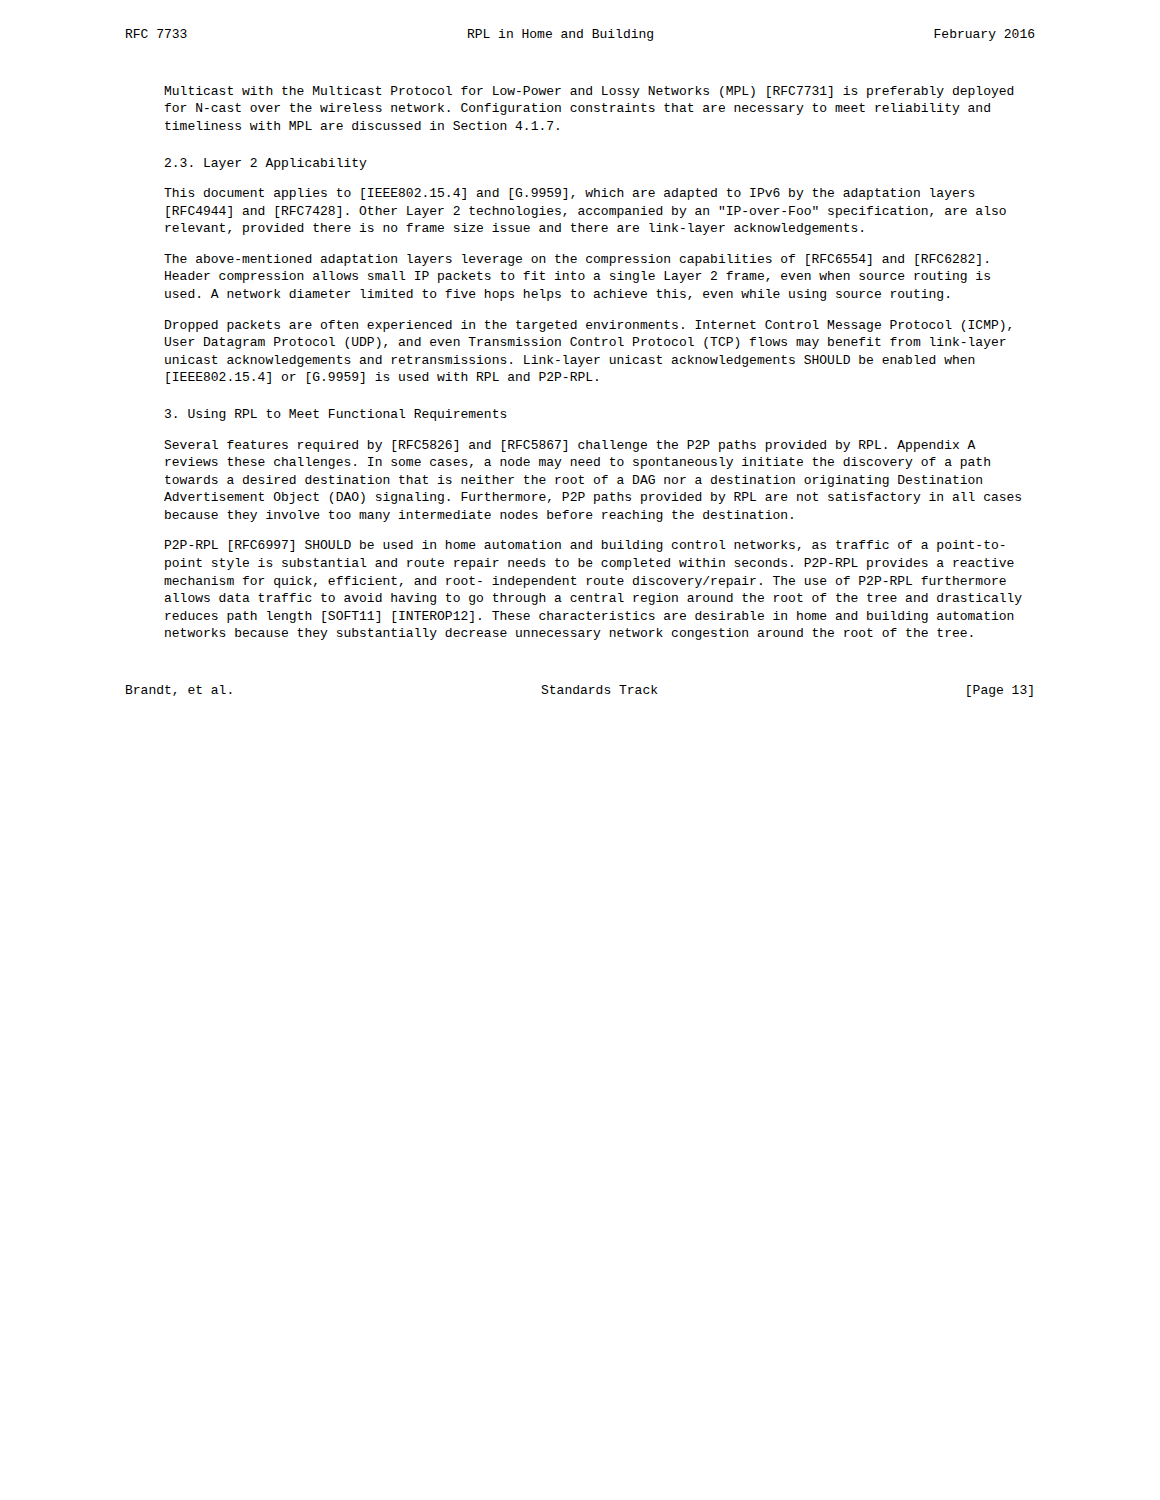RFC 7733 RPL in Home and Building February 2016
Multicast with the Multicast Protocol for Low-Power and Lossy Networks (MPL) [RFC7731] is preferably deployed for N-cast over the wireless network. Configuration constraints that are necessary to meet reliability and timeliness with MPL are discussed in Section 4.1.7.
2.3. Layer 2 Applicability
This document applies to [IEEE802.15.4] and [G.9959], which are adapted to IPv6 by the adaptation layers [RFC4944] and [RFC7428]. Other Layer 2 technologies, accompanied by an "IP-over-Foo" specification, are also relevant, provided there is no frame size issue and there are link-layer acknowledgements.
The above-mentioned adaptation layers leverage on the compression capabilities of [RFC6554] and [RFC6282]. Header compression allows small IP packets to fit into a single Layer 2 frame, even when source routing is used. A network diameter limited to five hops helps to achieve this, even while using source routing.
Dropped packets are often experienced in the targeted environments. Internet Control Message Protocol (ICMP), User Datagram Protocol (UDP), and even Transmission Control Protocol (TCP) flows may benefit from link-layer unicast acknowledgements and retransmissions. Link-layer unicast acknowledgements SHOULD be enabled when [IEEE802.15.4] or [G.9959] is used with RPL and P2P-RPL.
3. Using RPL to Meet Functional Requirements
Several features required by [RFC5826] and [RFC5867] challenge the P2P paths provided by RPL. Appendix A reviews these challenges. In some cases, a node may need to spontaneously initiate the discovery of a path towards a desired destination that is neither the root of a DAG nor a destination originating Destination Advertisement Object (DAO) signaling. Furthermore, P2P paths provided by RPL are not satisfactory in all cases because they involve too many intermediate nodes before reaching the destination.
P2P-RPL [RFC6997] SHOULD be used in home automation and building control networks, as traffic of a point-to-point style is substantial and route repair needs to be completed within seconds. P2P-RPL provides a reactive mechanism for quick, efficient, and root- independent route discovery/repair. The use of P2P-RPL furthermore allows data traffic to avoid having to go through a central region around the root of the tree and drastically reduces path length [SOFT11] [INTEROP12]. These characteristics are desirable in home and building automation networks because they substantially decrease unnecessary network congestion around the root of the tree.
Brandt, et al. Standards Track [Page 13]